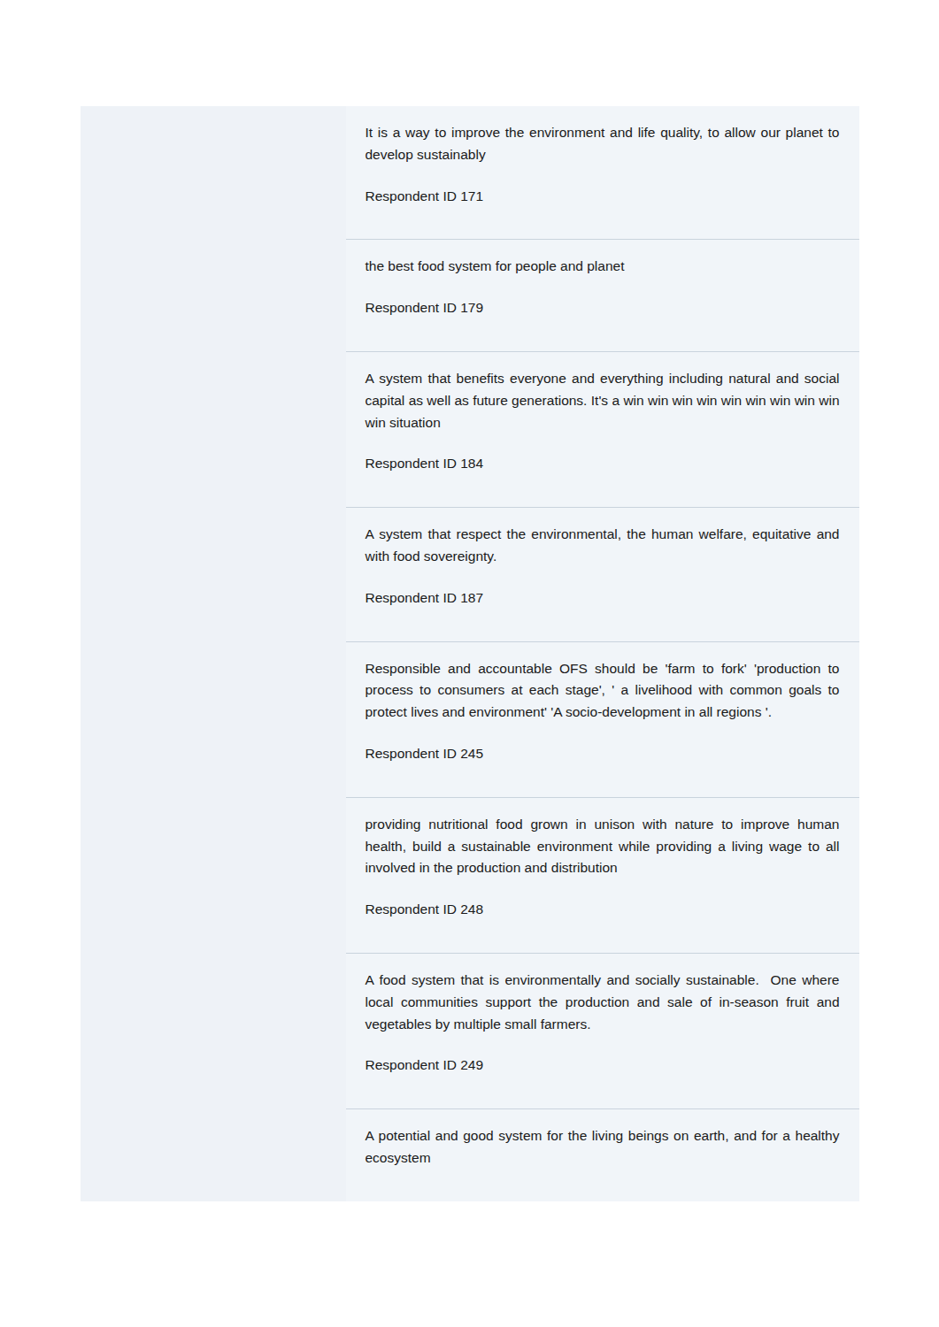It is a way to improve the environment and life quality, to allow our planet to develop sustainably
Respondent ID 171
the best food system for people and planet
Respondent ID 179
A system that benefits everyone and everything including natural and social capital as well as future generations. It's a win win win win win win win win win win situation
Respondent ID 184
A system that respect the environmental, the human welfare, equitative and with food sovereignty.
Respondent ID 187
Responsible and accountable OFS should be 'farm to fork' 'production to process to consumers at each stage', ' a livelihood with common goals to protect lives and environment' 'A socio-development in all regions '.
Respondent ID 245
providing nutritional food grown in unison with nature to improve human health, build a sustainable environment while providing a living wage to all involved in the production and distribution
Respondent ID 248
A food system that is environmentally and socially sustainable. One where local communities support the production and sale of in-season fruit and vegetables by multiple small farmers.
Respondent ID 249
A potential and good system for the living beings on earth, and for a healthy ecosystem